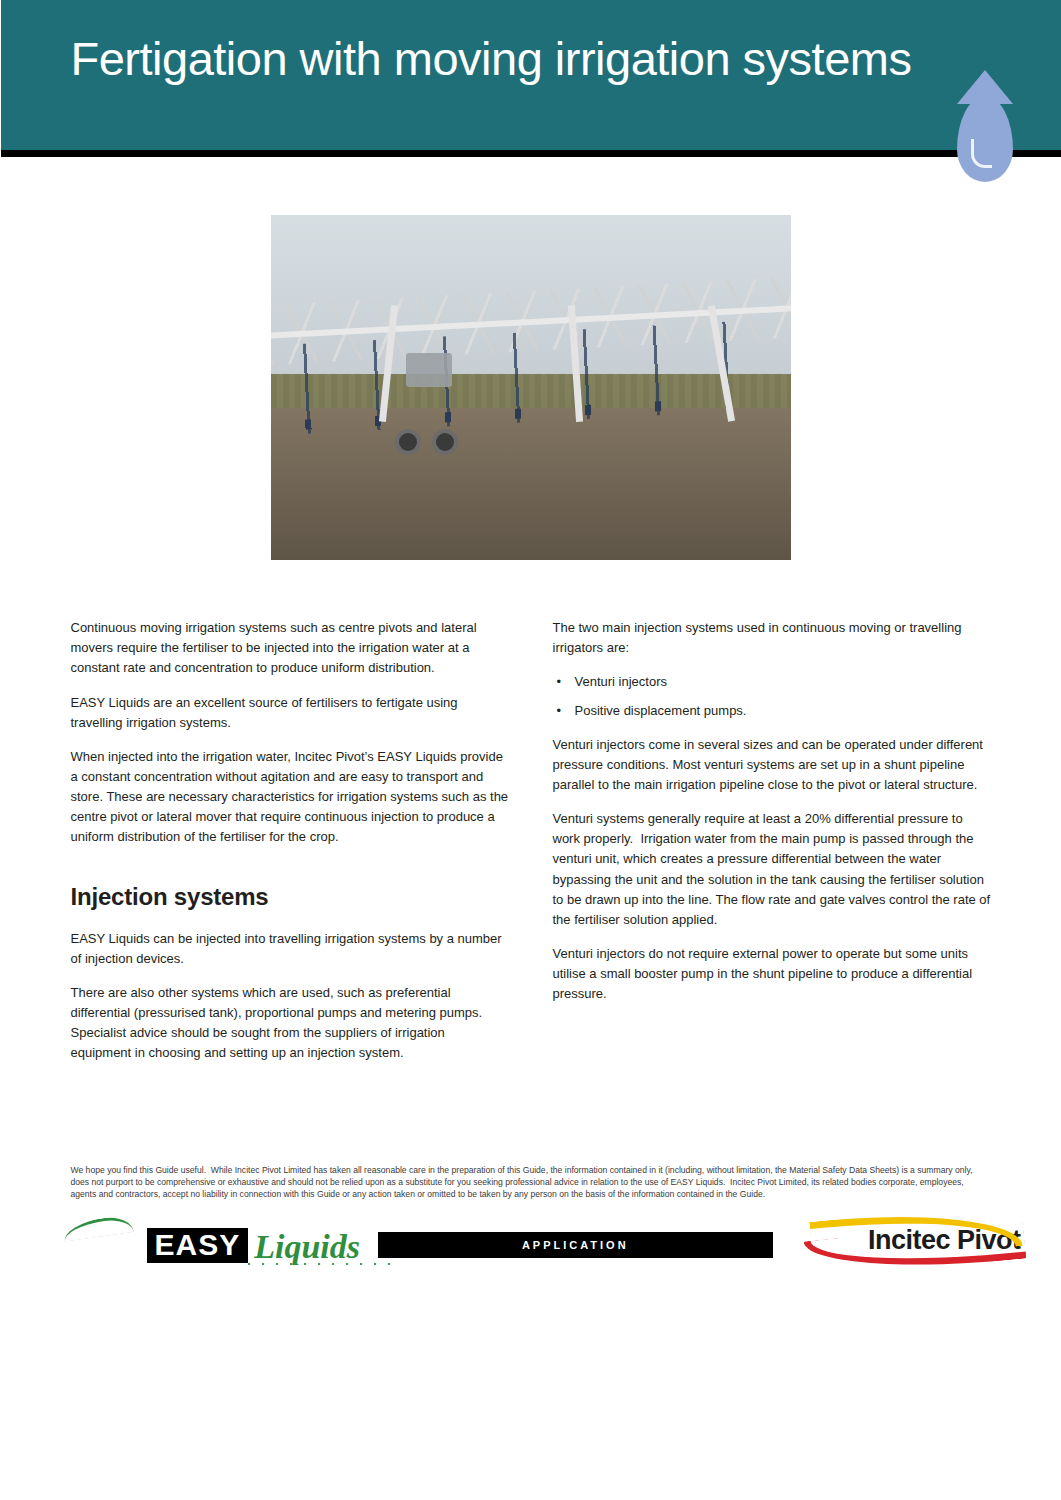Fertigation with moving irrigation systems
Continuous moving irrigation systems such as centre pivots and lateral movers require the fertiliser to be injected into the irrigation water at a constant rate and concentration to produce uniform distribution.
EASY Liquids are an excellent source of fertilisers to fertigate using travelling irrigation systems.
When injected into the irrigation water, Incitec Pivot’s EASY Liquids provide a constant concentration without agitation and are easy to transport and store. These are necessary characteristics for irrigation systems such as the centre pivot or lateral mover that require continuous injection to produce a uniform distribution of the fertiliser for the crop.
Injection systems
EASY Liquids can be injected into travelling irrigation systems by a number of injection devices.
There are also other systems which are used, such as preferential differential (pressurised tank), proportional pumps and metering pumps. Specialist advice should be sought from the suppliers of irrigation equipment in choosing and setting up an injection system.
The two main injection systems used in continuous moving or travelling irrigators are:
Venturi injectors
Positive displacement pumps.
Venturi injectors come in several sizes and can be operated under different pressure conditions. Most venturi systems are set up in a shunt pipeline parallel to the main irrigation pipeline close to the pivot or lateral structure.
Venturi systems generally require at least a 20% differential pressure to work properly. Irrigation water from the main pump is passed through the venturi unit, which creates a pressure differential between the water bypassing the unit and the solution in the tank causing the fertiliser solution to be drawn up into the line. The flow rate and gate valves control the rate of the fertiliser solution applied.
Venturi injectors do not require external power to operate but some units utilise a small booster pump in the shunt pipeline to produce a differential pressure.
We hope you find this Guide useful. While Incitec Pivot Limited has taken all reasonable care in the preparation of this Guide, the information contained in it (including, without limitation, the Material Safety Data Sheets) is a summary only, does not purport to be comprehensive or exhaustive and should not be relied upon as a substitute for you seeking professional advice in relation to the use of EASY Liquids. Incitec Pivot Limited, its related bodies corporate, employees, agents and contractors, accept no liability in connection with this Guide or any action taken or omitted to be taken by any person on the basis of the information contained in the Guide.
EASY Liquids
APPLICATION
Incitec Pivot